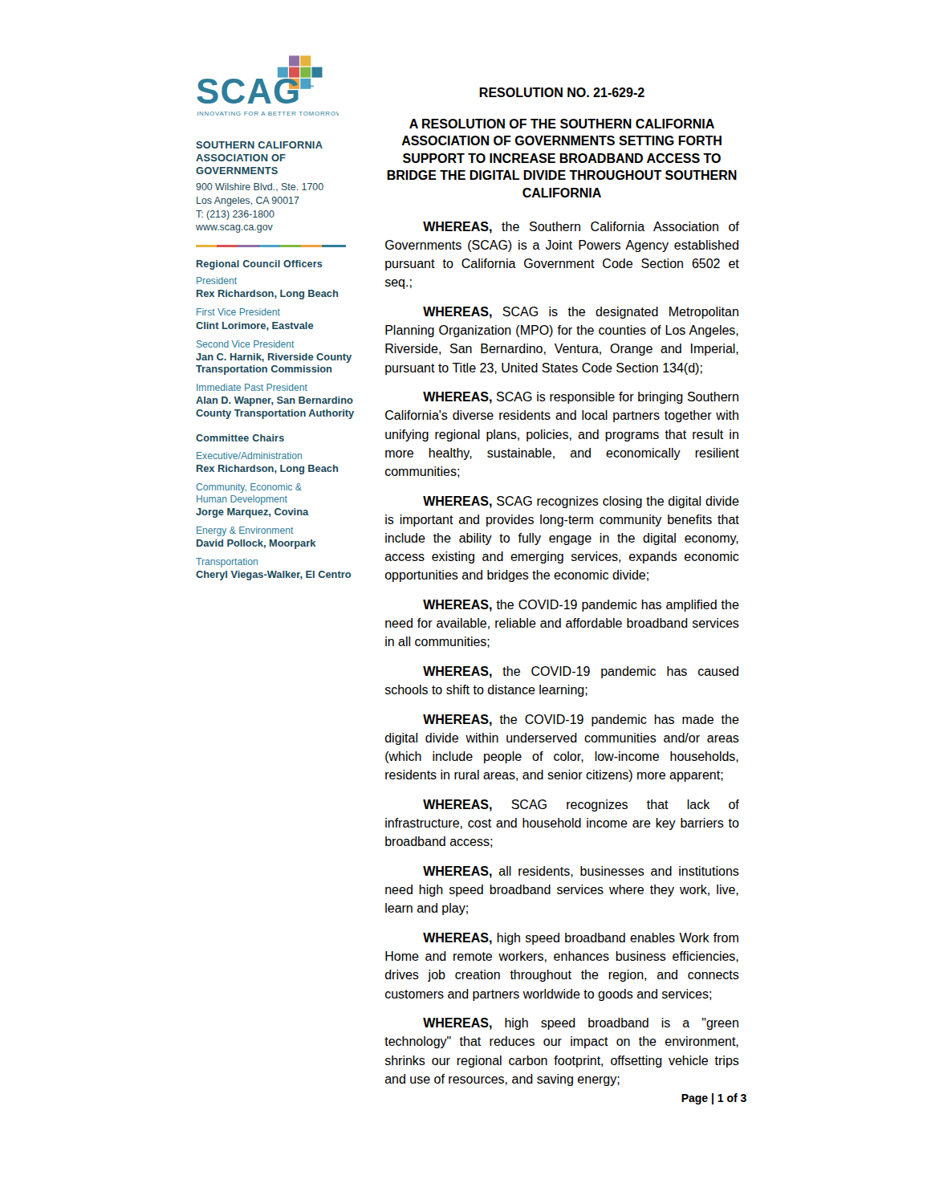SCAG ™ INNOVATING FOR A BETTER TOMORROW
Southern California
Association of Governments
900 Wilshire Blvd., Ste. 1700
Los Angeles, CA 90017
T: (213) 236-1800
www.scag.ca.gov
Regional Council Officers
President
Rex Richardson, Long Beach
First Vice President
Clint Lorimore, Eastvale
Second Vice President
Jan C. Harnik, Riverside County
Transportation Commission
Immediate Past President
Alan D. Wapner, San Bernardino
County Transportation Authority
Committee Chairs
Executive/Administration
Rex Richardson, Long Beach
Community, Economic &
Human Development
Jorge Marquez, Covina
Energy & Environment
David Pollock, Moorpark
Transportation
Cheryl Viegas-Walker, El Centro
RESOLUTION NO. 21-629-2
A Resolution of the Southern California Association of Governments Setting Forth Support to Increase Broadband Access to Bridge the Digital Divide Throughout Southern California
WHEREAS, the Southern California Association of Governments (SCAG) is a Joint Powers Agency established pursuant to California Government Code Section 6502 et seq.;
WHEREAS, SCAG is the designated Metropolitan Planning Organization (MPO) for the counties of Los Angeles, Riverside, San Bernardino, Ventura, Orange and Imperial, pursuant to Title 23, United States Code Section 134(d);
WHEREAS, SCAG is responsible for bringing Southern California's diverse residents and local partners together with unifying regional plans, policies, and programs that result in more healthy, sustainable, and economically resilient communities;
WHEREAS, SCAG recognizes closing the digital divide is important and provides long-term community benefits that include the ability to fully engage in the digital economy, access existing and emerging services, expands economic opportunities and bridges the economic divide;
WHEREAS, the COVID-19 pandemic has amplified the need for available, reliable and affordable broadband services in all communities;
WHEREAS, the COVID-19 pandemic has caused schools to shift to distance learning;
WHEREAS, the COVID-19 pandemic has made the digital divide within underserved communities and/or areas (which include people of color, low-income households, residents in rural areas, and senior citizens) more apparent;
WHEREAS, SCAG recognizes that lack of infrastructure, cost and household income are key barriers to broadband access;
WHEREAS, all residents, businesses and institutions need high speed broadband services where they work, live, learn and play;
WHEREAS, high speed broadband enables Work from Home and remote workers, enhances business efficiencies, drives job creation throughout the region, and connects customers and partners worldwide to goods and services;
WHEREAS, high speed broadband is a "green technology" that reduces our impact on the environment, shrinks our regional carbon footprint, offsetting vehicle trips and use of resources, and saving energy;
Page | 1 of 3